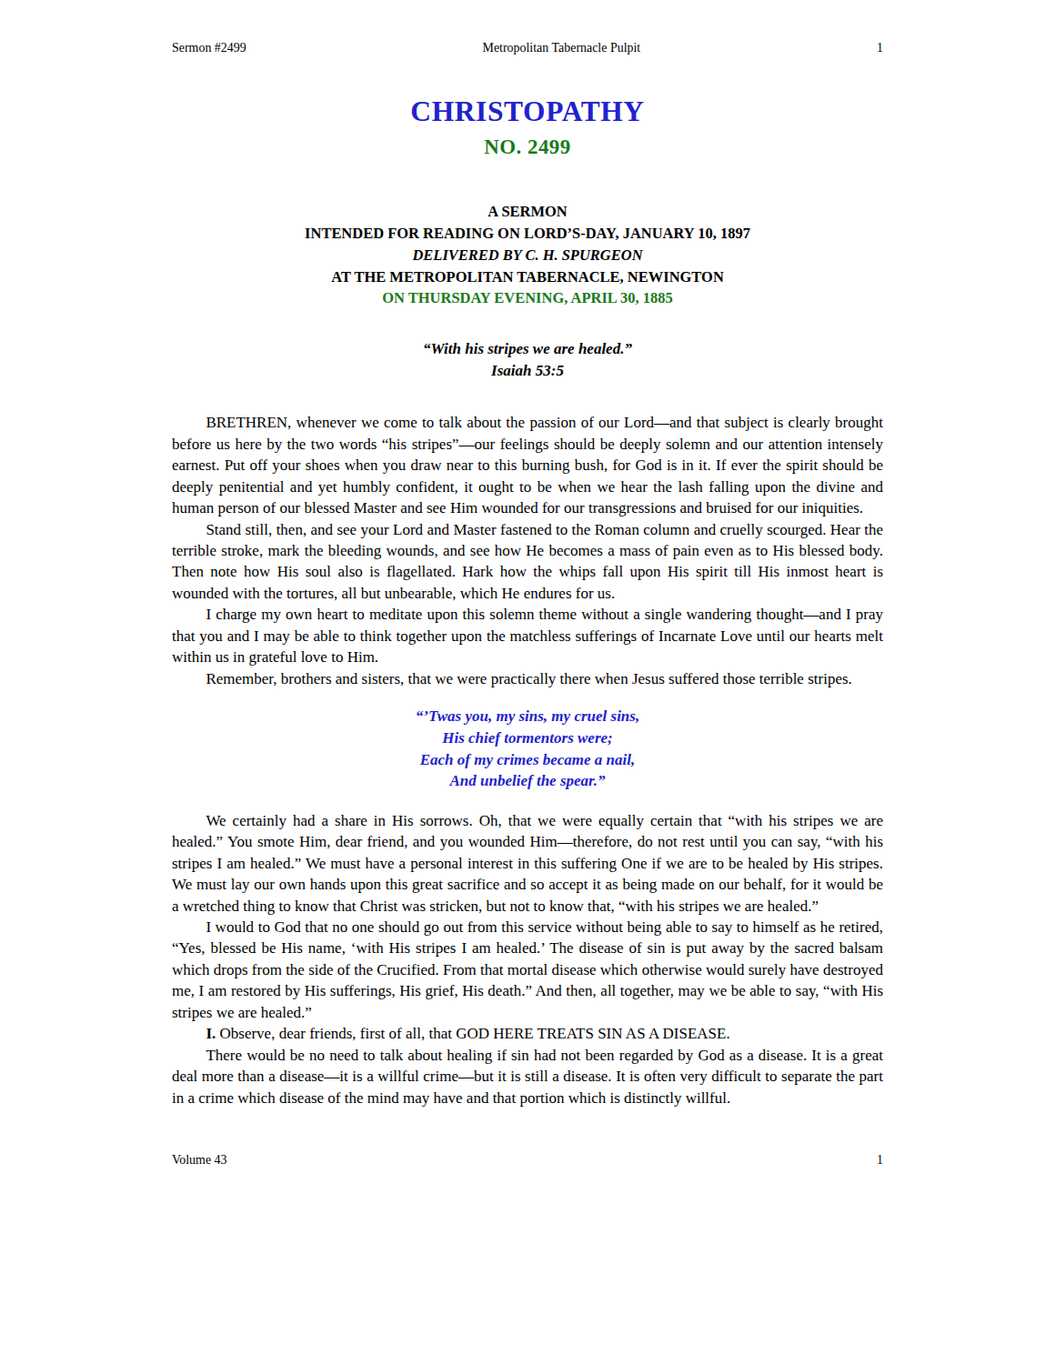Sermon #2499 Metropolitan Tabernacle Pulpit 1
CHRISTOPATHY
NO. 2499
A SERMON
INTENDED FOR READING ON LORD’S-DAY, JANUARY 10, 1897
DELIVERED BY C. H. SPURGEON
AT THE METROPOLITAN TABERNACLE, NEWINGTON
ON THURSDAY EVENING, APRIL 30, 1885
“With his stripes we are healed.”
Isaiah 53:5
BRETHREN, whenever we come to talk about the passion of our Lord—and that subject is clearly brought before us here by the two words “his stripes”—our feelings should be deeply solemn and our attention intensely earnest. Put off your shoes when you draw near to this burning bush, for God is in it. If ever the spirit should be deeply penitential and yet humbly confident, it ought to be when we hear the lash falling upon the divine and human person of our blessed Master and see Him wounded for our transgressions and bruised for our iniquities.
Stand still, then, and see your Lord and Master fastened to the Roman column and cruelly scourged. Hear the terrible stroke, mark the bleeding wounds, and see how He becomes a mass of pain even as to His blessed body. Then note how His soul also is flagellated. Hark how the whips fall upon His spirit till His inmost heart is wounded with the tortures, all but unbearable, which He endures for us.
I charge my own heart to meditate upon this solemn theme without a single wandering thought—and I pray that you and I may be able to think together upon the matchless sufferings of Incarnate Love until our hearts melt within us in grateful love to Him.
Remember, brothers and sisters, that we were practically there when Jesus suffered those terrible stripes.
“’Twas you, my sins, my cruel sins,
His chief tormentors were;
Each of my crimes became a nail,
And unbelief the spear.”
We certainly had a share in His sorrows. Oh, that we were equally certain that “with his stripes we are healed.” You smote Him, dear friend, and you wounded Him—therefore, do not rest until you can say, “with his stripes I am healed.” We must have a personal interest in this suffering One if we are to be healed by His stripes. We must lay our own hands upon this great sacrifice and so accept it as being made on our behalf, for it would be a wretched thing to know that Christ was stricken, but not to know that, “with his stripes we are healed.”
I would to God that no one should go out from this service without being able to say to himself as he retired, “Yes, blessed be His name, ‘with His stripes I am healed.’ The disease of sin is put away by the sacred balsam which drops from the side of the Crucified. From that mortal disease which otherwise would surely have destroyed me, I am restored by His sufferings, His grief, His death.” And then, all together, may we be able to say, “with His stripes we are healed.”
I. Observe, dear friends, first of all, that GOD HERE TREATS SIN AS A DISEASE.
There would be no need to talk about healing if sin had not been regarded by God as a disease. It is a great deal more than a disease—it is a willful crime—but it is still a disease. It is often very difficult to separate the part in a crime which disease of the mind may have and that portion which is distinctly willful.
Volume 43 1